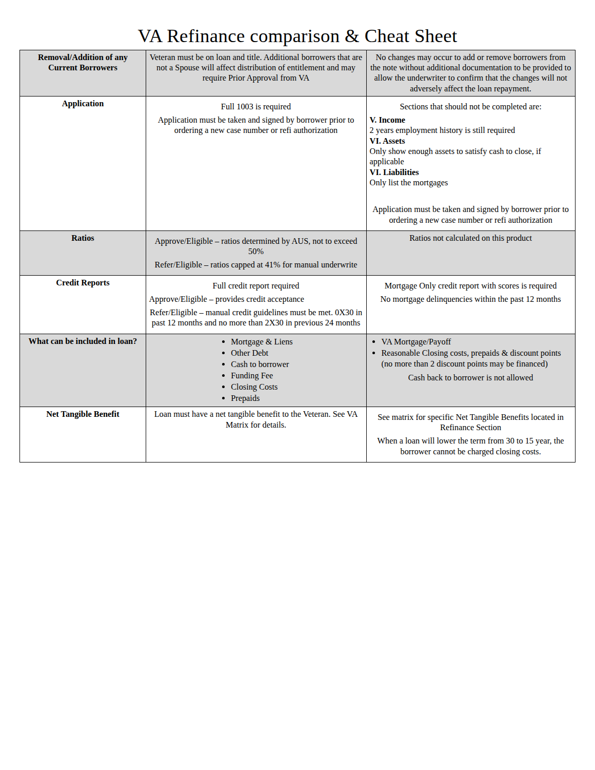VA Refinance comparison & Cheat Sheet
| Removal/Addition of any Current Borrowers | Veteran must be on loan and title. Additional borrowers that are not a Spouse will affect distribution of entitlement and may require Prior Approval from VA | No changes may occur to add or remove borrowers from the note without additional documentation to be provided to allow the underwriter to confirm that the changes will not adversely affect the loan repayment. |
| Application | Full 1003 is required Application must be taken and signed by borrower prior to ordering a new case number or refi authorization | Sections that should not be completed are: V. Income 2 years employment history is still required VI. Assets Only show enough assets to satisfy cash to close, if applicable VI. Liabilities Only list the mortgages Application must be taken and signed by borrower prior to ordering a new case number or refi authorization |
| Ratios | Approve/Eligible – ratios determined by AUS, not to exceed 50% Refer/Eligible – ratios capped at 41% for manual underwrite | Ratios not calculated on this product |
| Credit Reports | Full credit report required Approve/Eligible – provides credit acceptance Refer/Eligible – manual credit guidelines must be met. 0X30 in past 12 months and no more than 2X30 in previous 24 months | Mortgage Only credit report with scores is required No mortgage delinquencies within the past 12 months |
| What can be included in loan? | Mortgage & Liens Other Debt Cash to borrower Funding Fee Closing Costs Prepaids | VA Mortgage/Payoff Reasonable Closing costs, prepaids & discount points (no more than 2 discount points may be financed) Cash back to borrower is not allowed |
| Net Tangible Benefit | Loan must have a net tangible benefit to the Veteran. See VA Matrix for details. | See matrix for specific Net Tangible Benefits located in Refinance Section When a loan will lower the term from 30 to 15 year, the borrower cannot be charged closing costs. |